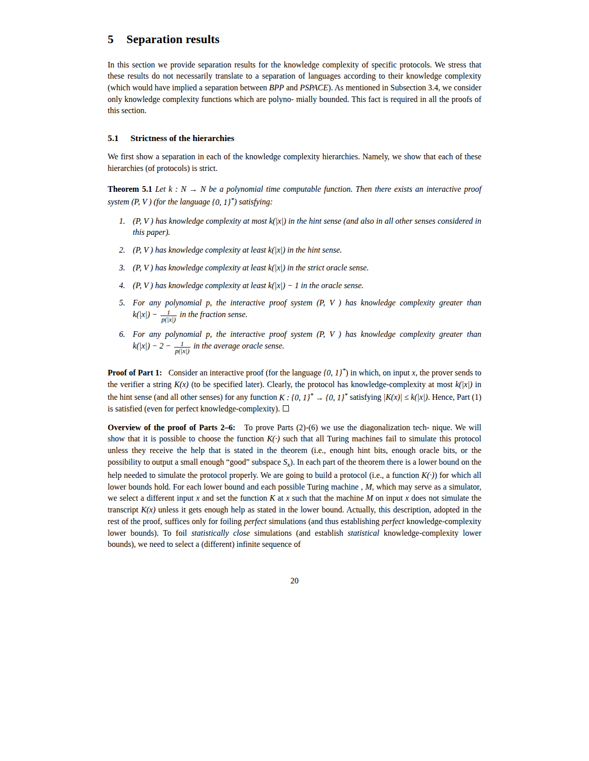5 Separation results
In this section we provide separation results for the knowledge complexity of specific protocols. We stress that these results do not necessarily translate to a separation of languages according to their knowledge complexity (which would have implied a separation between BPP and PSPACE). As mentioned in Subsection 3.4, we consider only knowledge complexity functions which are polyno- mially bounded. This fact is required in all the proofs of this section.
5.1 Strictness of the hierarchies
We first show a separation in each of the knowledge complexity hierarchies. Namely, we show that each of these hierarchies (of protocols) is strict.
Theorem 5.1 Let k : N → N be a polynomial time computable function. Then there exists an interactive proof system (P, V ) (for the language {0, 1}*) satisfying:
(P, V ) has knowledge complexity at most k(|x|) in the hint sense (and also in all other senses considered in this paper).
(P, V ) has knowledge complexity at least k(|x|) in the hint sense.
(P, V ) has knowledge complexity at least k(|x|) in the strict oracle sense.
(P, V ) has knowledge complexity at least k(|x|) − 1 in the oracle sense.
For any polynomial p, the interactive proof system (P, V ) has knowledge complexity greater than k(|x|) − 1 p(|x|) in the fraction sense.
For any polynomial p, the interactive proof system (P, V ) has knowledge complexity greater than k(|x|) − 2 − 1 p(|x|) in the average oracle sense.
Proof of Part 1: Consider an interactive proof (for the language {0, 1}*) in which, on input x, the prover sends to the verifier a string K(x) (to be specified later). Clearly, the protocol has knowledge-complexity at most k(|x|) in the hint sense (and all other senses) for any function K : {0, 1}* → {0, 1}* satisfying |K(x)| ≤ k(|x|). Hence, Part (1) is satisfied (even for perfect knowledge-complexity).
Overview of the proof of Parts 2–6: To prove Parts (2)-(6) we use the diagonalization tech- nique. We will show that it is possible to choose the function K(·) such that all Turing machines fail to simulate this protocol unless they receive the help that is stated in the theorem (i.e., enough hint bits, enough oracle bits, or the possibility to output a small enough “good” subspace Sx). In each part of the theorem there is a lower bound on the help needed to simulate the protocol properly. We are going to build a protocol (i.e., a function K(·)) for which all lower bounds hold. For each lower bound and each possible Turing machine , M, which may serve as a simulator, we select a different input x and set the function K at x such that the machine M on input x does not simulate the transcript K(x) unless it gets enough help as stated in the lower bound. Actually, this description, adopted in the rest of the proof, suffices only for foiling perfect simulations (and thus establishing perfect knowledge-complexity lower bounds). To foil statistically close simulations (and establish statistical knowledge-complexity lower bounds), we need to select a (different) infinite sequence of
20